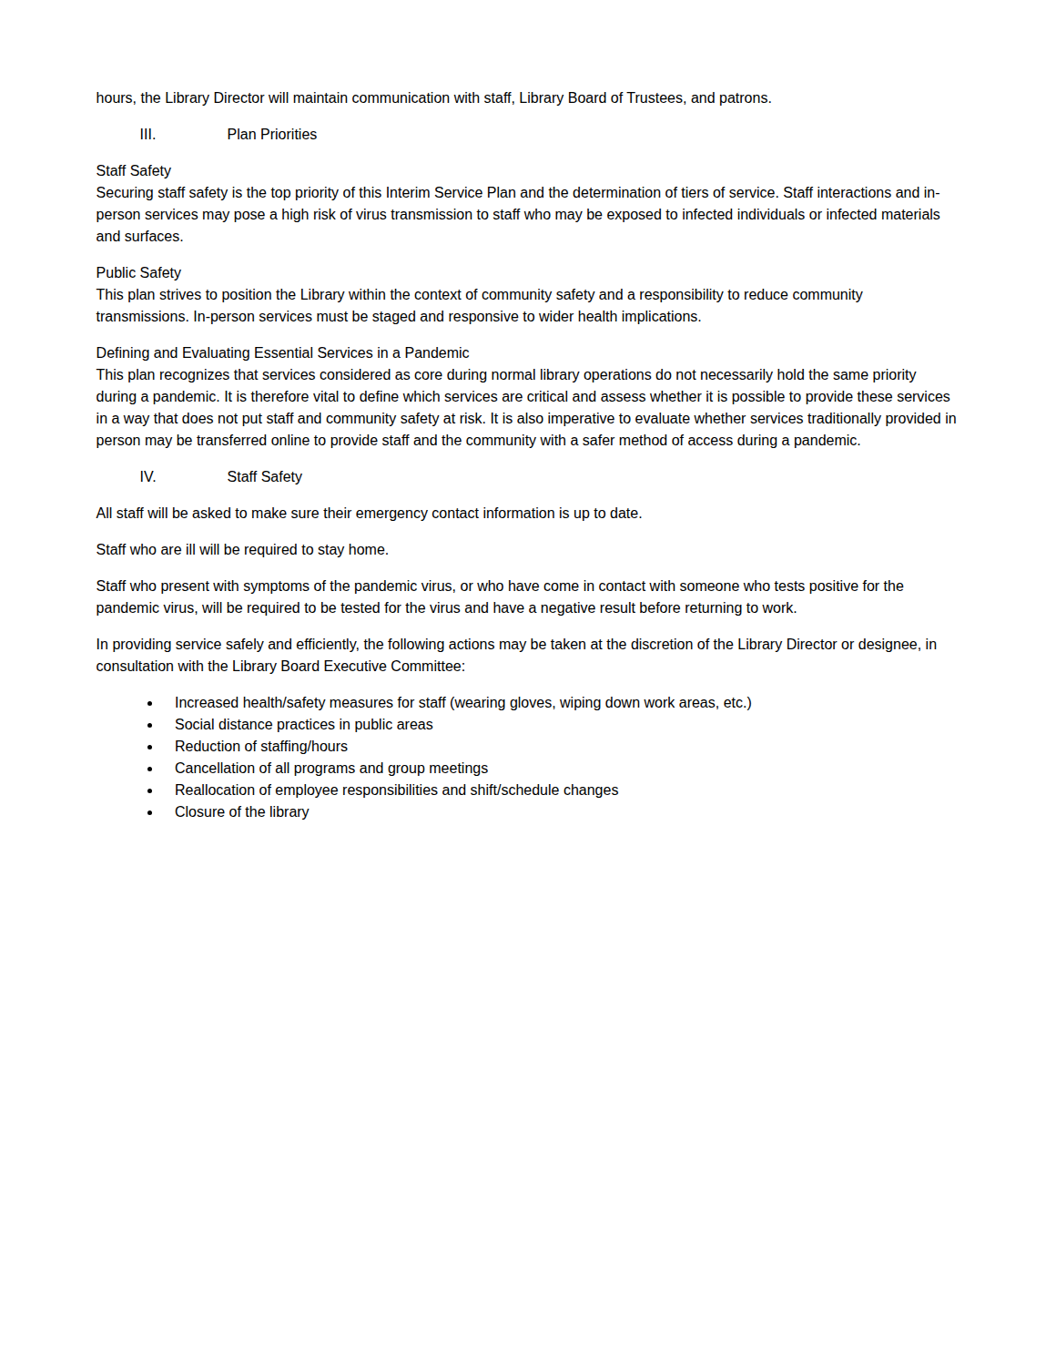hours, the Library Director will maintain communication with staff, Library Board of Trustees, and patrons.
III. Plan Priorities
Staff Safety
Securing staff safety is the top priority of this Interim Service Plan and the determination of tiers of service. Staff interactions and in-person services may pose a high risk of virus transmission to staff who may be exposed to infected individuals or infected materials and surfaces.
Public Safety
This plan strives to position the Library within the context of community safety and a responsibility to reduce community transmissions. In-person services must be staged and responsive to wider health implications.
Defining and Evaluating Essential Services in a Pandemic
This plan recognizes that services considered as core during normal library operations do not necessarily hold the same priority during a pandemic. It is therefore vital to define which services are critical and assess whether it is possible to provide these services in a way that does not put staff and community safety at risk. It is also imperative to evaluate whether services traditionally provided in person may be transferred online to provide staff and the community with a safer method of access during a pandemic.
IV. Staff Safety
All staff will be asked to make sure their emergency contact information is up to date.
Staff who are ill will be required to stay home.
Staff who present with symptoms of the pandemic virus, or who have come in contact with someone who tests positive for the pandemic virus, will be required to be tested for the virus and have a negative result before returning to work.
In providing service safely and efficiently, the following actions may be taken at the discretion of the Library Director or designee, in consultation with the Library Board Executive Committee:
Increased health/safety measures for staff (wearing gloves, wiping down work areas, etc.)
Social distance practices in public areas
Reduction of staffing/hours
Cancellation of all programs and group meetings
Reallocation of employee responsibilities and shift/schedule changes
Closure of the library